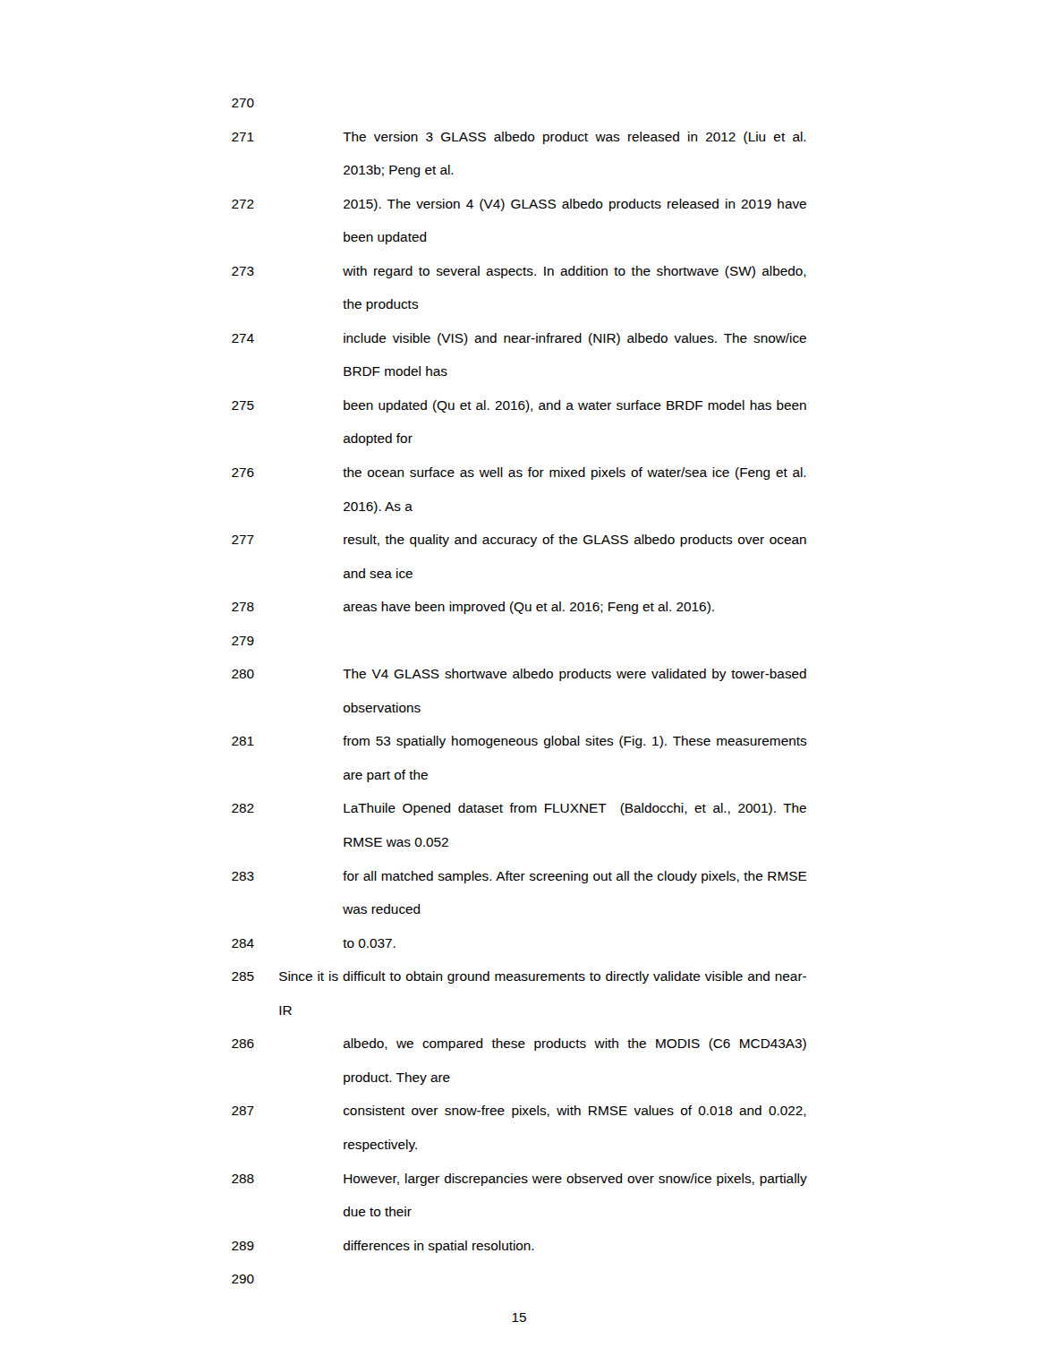| 270 | |
| 271 | The version 3 GLASS albedo product was released in 2012 (Liu et al. 2013b; Peng et al. |
| 272 | 2015). The version 4 (V4) GLASS albedo products released in 2019 have been updated |
| 273 | with regard to several aspects. In addition to the shortwave (SW) albedo, the products |
| 274 | include visible (VIS) and near-infrared (NIR) albedo values. The snow/ice BRDF model has |
| 275 | been updated (Qu et al. 2016), and a water surface BRDF model has been adopted for |
| 276 | the ocean surface as well as for mixed pixels of water/sea ice (Feng et al. 2016). As a |
| 277 | result, the quality and accuracy of the GLASS albedo products over ocean and sea ice |
| 278 | areas have been improved (Qu et al. 2016; Feng et al. 2016). |
| 279 | |
| 280 | The V4 GLASS shortwave albedo products were validated by tower-based observations |
| 281 | from 53 spatially homogeneous global sites (Fig. 1). These measurements are part of the |
| 282 | LaThuile Opened dataset from FLUXNET (Baldocchi, et al., 2001). The RMSE was 0.052 |
| 283 | for all matched samples. After screening out all the cloudy pixels, the RMSE was reduced |
| 284 | to 0.037. |
| 285 | Since it is difficult to obtain ground measurements to directly validate visible and near-IR |
| 286 | albedo, we compared these products with the MODIS (C6 MCD43A3) product. They are |
| 287 | consistent over snow-free pixels, with RMSE values of 0.018 and 0.022, respectively. |
| 288 | However, larger discrepancies were observed over snow/ice pixels, partially due to their |
| 289 | differences in spatial resolution. |
| 290 | |
15